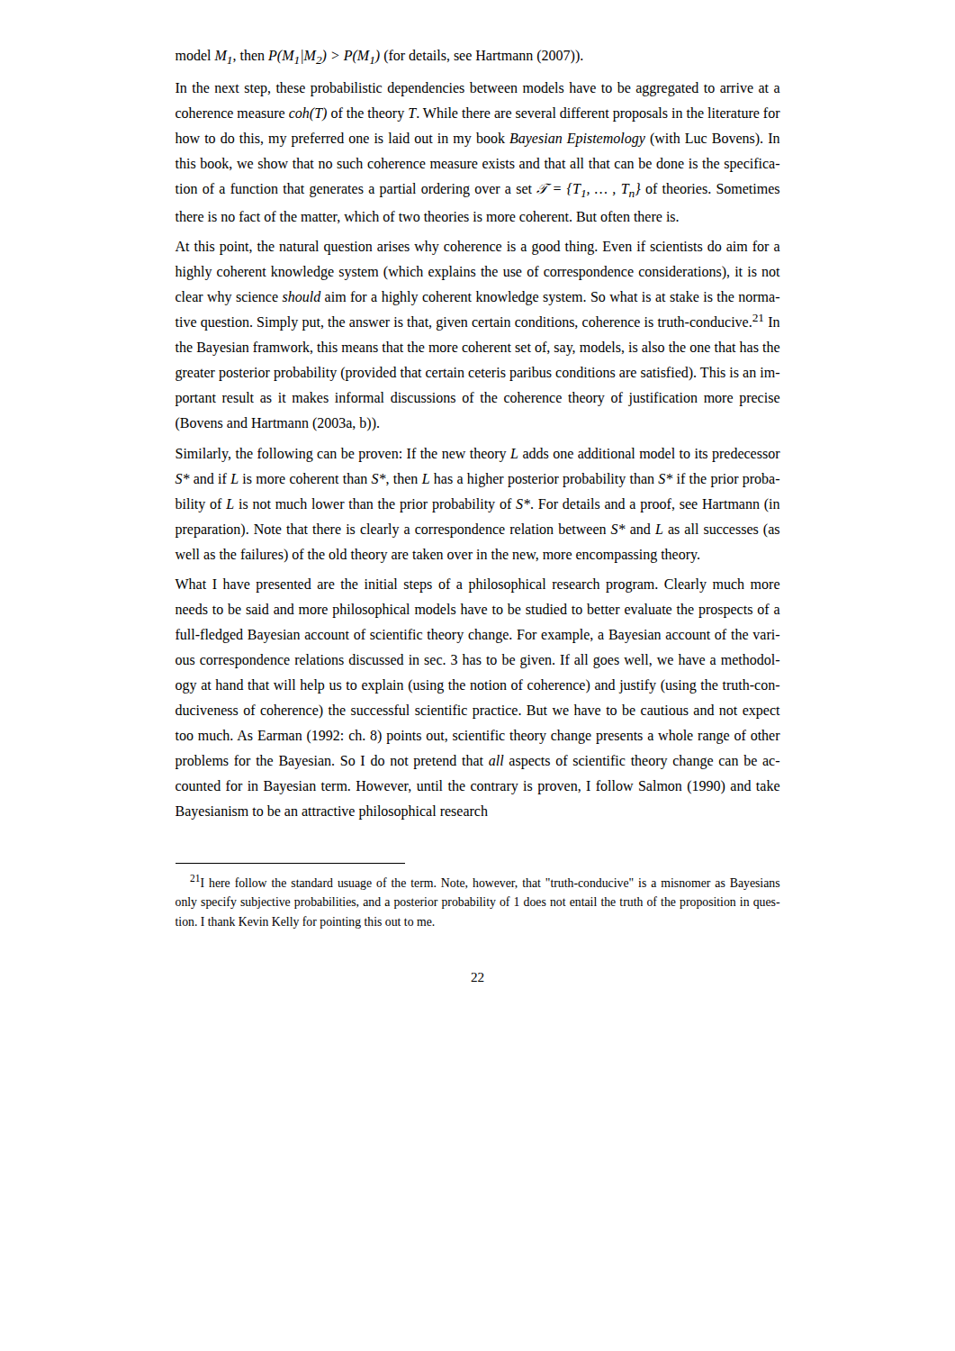model M1, then P(M1|M2) > P(M1) (for details, see Hartmann (2007)).
In the next step, these probabilistic dependencies between models have to be aggregated to arrive at a coherence measure coh(T) of the theory T. While there are several different proposals in the literature for how to do this, my preferred one is laid out in my book Bayesian Epistemology (with Luc Bovens). In this book, we show that no such coherence measure exists and that all that can be done is the specification of a function that generates a partial ordering over a set 𝒯 = {T1, … , Tn} of theories. Sometimes there is no fact of the matter, which of two theories is more coherent. But often there is.
At this point, the natural question arises why coherence is a good thing. Even if scientists do aim for a highly coherent knowledge system (which explains the use of correspondence considerations), it is not clear why science should aim for a highly coherent knowledge system. So what is at stake is the normative question. Simply put, the answer is that, given certain conditions, coherence is truth-conducive.21 In the Bayesian framwork, this means that the more coherent set of, say, models, is also the one that has the greater posterior probability (provided that certain ceteris paribus conditions are satisfied). This is an important result as it makes informal discussions of the coherence theory of justification more precise (Bovens and Hartmann (2003a, b)).
Similarly, the following can be proven: If the new theory L adds one additional model to its predecessor S* and if L is more coherent than S*, then L has a higher posterior probability than S* if the prior probability of L is not much lower than the prior probability of S*. For details and a proof, see Hartmann (in preparation). Note that there is clearly a correspondence relation between S* and L as all successes (as well as the failures) of the old theory are taken over in the new, more encompassing theory.
What I have presented are the initial steps of a philosophical research program. Clearly much more needs to be said and more philosophical models have to be studied to better evaluate the prospects of a full-fledged Bayesian account of scientific theory change. For example, a Bayesian account of the various correspondence relations discussed in sec. 3 has to be given. If all goes well, we have a methodology at hand that will help us to explain (using the notion of coherence) and justify (using the truth-conduciveness of coherence) the successful scientific practice. But we have to be cautious and not expect too much. As Earman (1992: ch. 8) points out, scientific theory change presents a whole range of other problems for the Bayesian. So I do not pretend that all aspects of scientific theory change can be accounted for in Bayesian term. However, until the contrary is proven, I follow Salmon (1990) and take Bayesianism to be an attractive philosophical research
21I here follow the standard usuage of the term. Note, however, that "truth-conducive" is a misnomer as Bayesians only specify subjective probabilities, and a posterior probability of 1 does not entail the truth of the proposition in question. I thank Kevin Kelly for pointing this out to me.
22